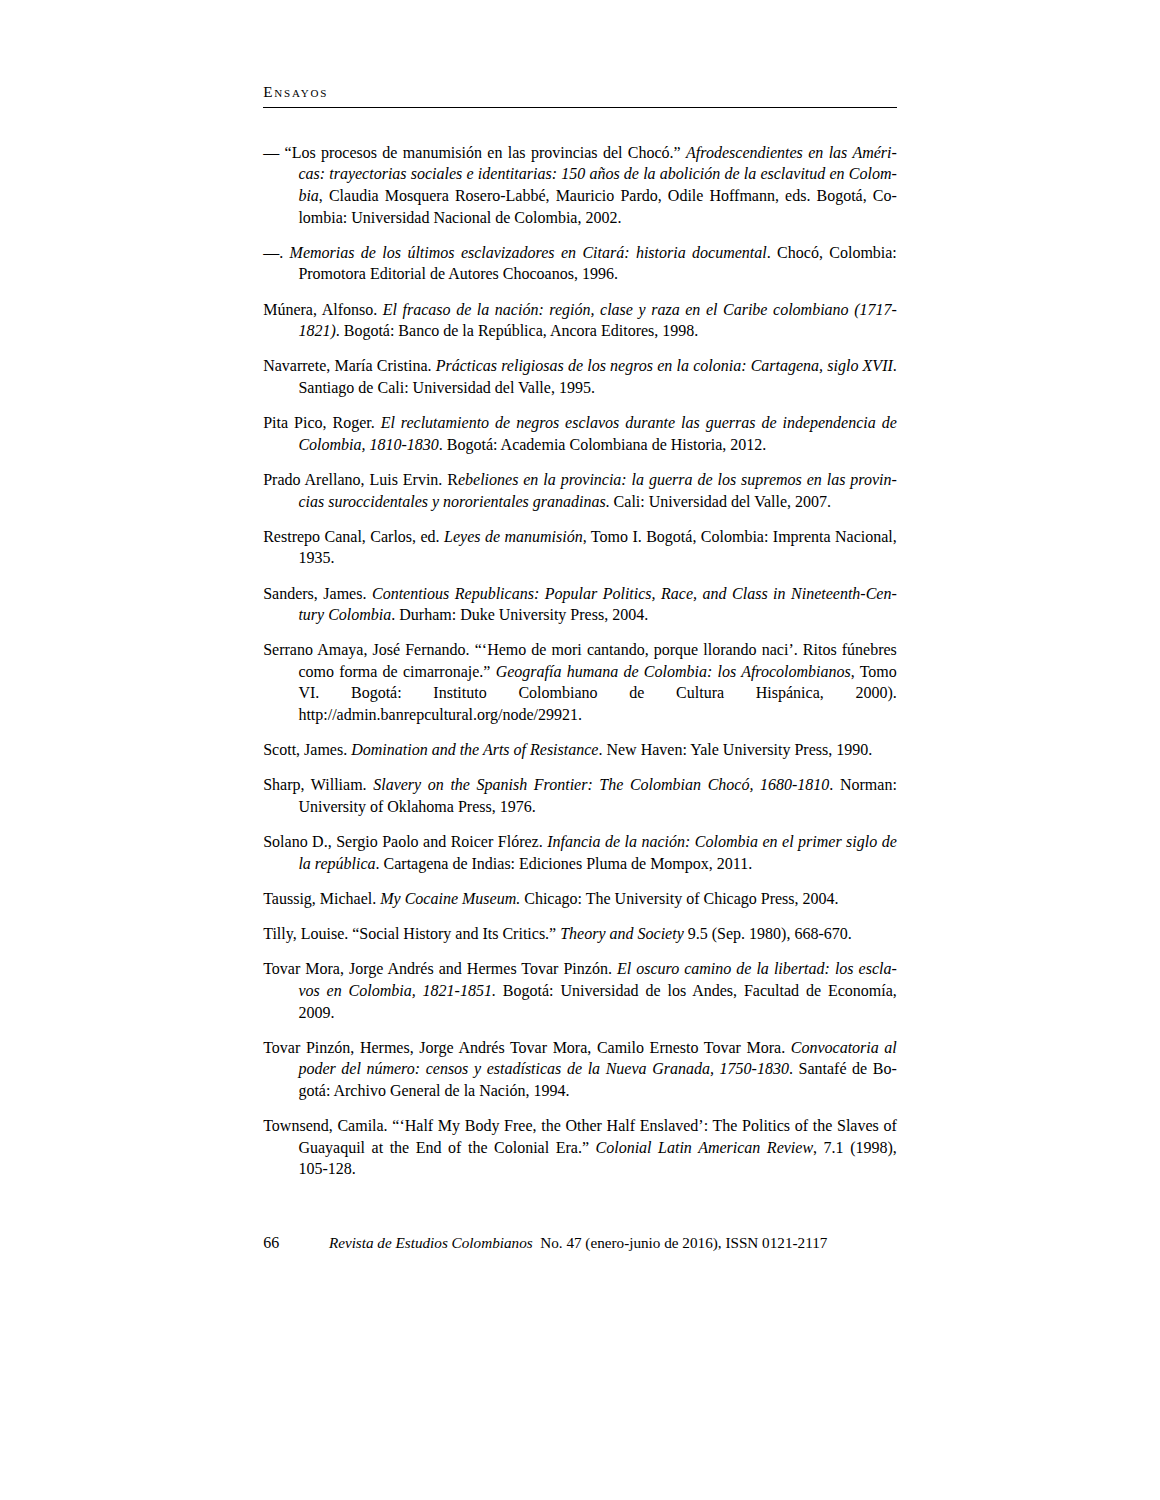Ensayos
— “Los procesos de manumisión en las provincias del Chocó.” Afrodescendientes en las Américas: trayectorias sociales e identitarias: 150 años de la abolición de la esclavitud en Colombia, Claudia Mosquera Rosero-Labbé, Mauricio Pardo, Odile Hoffmann, eds. Bogotá, Colombia: Universidad Nacional de Colombia, 2002.
—. Memorias de los últimos esclavizadores en Citará: historia documental. Chocó, Colombia: Promotora Editorial de Autores Chocoanos, 1996.
Múnera, Alfonso. El fracaso de la nación: región, clase y raza en el Caribe colombiano (1717-1821). Bogotá: Banco de la República, Ancora Editores, 1998.
Navarrete, María Cristina. Prácticas religiosas de los negros en la colonia: Cartagena, siglo XVII. Santiago de Cali: Universidad del Valle, 1995.
Pita Pico, Roger. El reclutamiento de negros esclavos durante las guerras de independencia de Colombia, 1810-1830. Bogotá: Academia Colombiana de Historia, 2012.
Prado Arellano, Luis Ervin. Rebeliones en la provincia: la guerra de los supremos en las provincias suroccidentales y nororientales granadinas. Cali: Universidad del Valle, 2007.
Restrepo Canal, Carlos, ed. Leyes de manumisión, Tomo I. Bogotá, Colombia: Imprenta Nacional, 1935.
Sanders, James. Contentious Republicans: Popular Politics, Race, and Class in Nineteenth-Century Colombia. Durham: Duke University Press, 2004.
Serrano Amaya, José Fernando. “‘Hemo de mori cantando, porque llorando naci’. Ritos fúnebres como forma de cimarronaje.” Geografía humana de Colombia: los Afrocolombianos, Tomo VI. Bogotá: Instituto Colombiano de Cultura Hispánica, 2000). http://admin.banrepcultural.org/node/29921.
Scott, James. Domination and the Arts of Resistance. New Haven: Yale University Press, 1990.
Sharp, William. Slavery on the Spanish Frontier: The Colombian Chocó, 1680-1810. Norman: University of Oklahoma Press, 1976.
Solano D., Sergio Paolo and Roicer Flórez. Infancia de la nación: Colombia en el primer siglo de la república. Cartagena de Indias: Ediciones Pluma de Mompox, 2011.
Taussig, Michael. My Cocaine Museum. Chicago: The University of Chicago Press, 2004.
Tilly, Louise. “Social History and Its Critics.” Theory and Society 9.5 (Sep. 1980), 668-670.
Tovar Mora, Jorge Andrés and Hermes Tovar Pinzón. El oscuro camino de la libertad: los esclavos en Colombia, 1821-1851. Bogotá: Universidad de los Andes, Facultad de Economía, 2009.
Tovar Pinzón, Hermes, Jorge Andrés Tovar Mora, Camilo Ernesto Tovar Mora. Convocatoria al poder del número: censos y estadísticas de la Nueva Granada, 1750-1830. Santafé de Bogotá: Archivo General de la Nación, 1994.
Townsend, Camila. “‘Half My Body Free, the Other Half Enslaved’: The Politics of the Slaves of Guayaquil at the End of the Colonial Era.” Colonial Latin American Review, 7.1 (1998), 105-128.
66 Revista de Estudios Colombianos No. 47 (enero-junio de 2016), ISSN 0121-2117